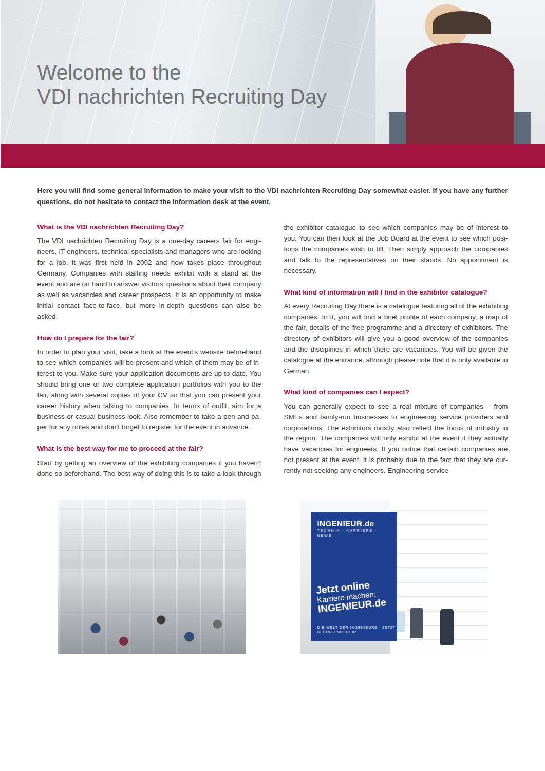Welcome to the
VDI nachrichten Recruiting Day
Here you will find some general information to make your visit to the VDI nachrichten Recruiting Day somewhat easier. If you have any further questions, do not hesitate to contact the information desk at the event.
What is the VDI nachrichten Recruiting Day?
The VDI nachrichten Recruiting Day is a one-day careers fair for engineers, IT engineers, technical specialists and managers who are looking for a job. It was first held in 2002 and now takes place throughout Germany. Companies with staffing needs exhibit with a stand at the event and are on hand to answer visitors’ questions about their company as well as vacancies and career prospects. It is an opportunity to make initial contact face-to-face, but more in-depth questions can also be asked.
How do I prepare for the fair?
In order to plan your visit, take a look at the event’s website beforehand to see which companies will be present and which of them may be of interest to you. Make sure your application documents are up to date. You should bring one or two complete application portfolios with you to the fair, along with several copies of your CV so that you can present your career history when talking to companies. In terms of outfit, aim for a business or casual business look. Also remember to take a pen and paper for any notes and don’t forget to register for the event in advance.
What is the best way for me to proceed at the fair?
Start by getting an overview of the exhibiting companies if you haven’t done so beforehand. The best way of doing this is to take a look through the exhibitor catalogue to see which companies may be of interest to you. You can then look at the Job Board at the event to see which positions the companies wish to fill. Then simply approach the companies and talk to the representatives on their stands. No appointment is necessary.
What kind of information will I find in the exhibitor catalogue?
At every Recruiting Day there is a catalogue featuring all of the exhibiting companies. In it, you will find a brief profile of each company, a map of the fair, details of the free programme and a directory of exhibitors. The directory of exhibitors will give you a good overview of the companies and the disciplines in which there are vacancies. You will be given the catalogue at the entrance, although please note that it is only available in German.
What kind of companies can I expect?
You can generally expect to see a real mixture of companies – from SMEs and family-run businesses to engineering service providers and corporations. The exhibitors mostly also reflect the focus of industry in the region. The companies will only exhibit at the event if they actually have vacancies for engineers. If you notice that certain companies are not present at the event, it is probably due to the fact that they are currently not seeking any engineers. Engineering service
INGENIEUR.deTECHNIK · KARRIERE · NEWS
Jetzt onlineKarriere machen: INGENIEUR.de
DIE WELT DER INGENIEURE · JETZT BEI INGENIEUR.de